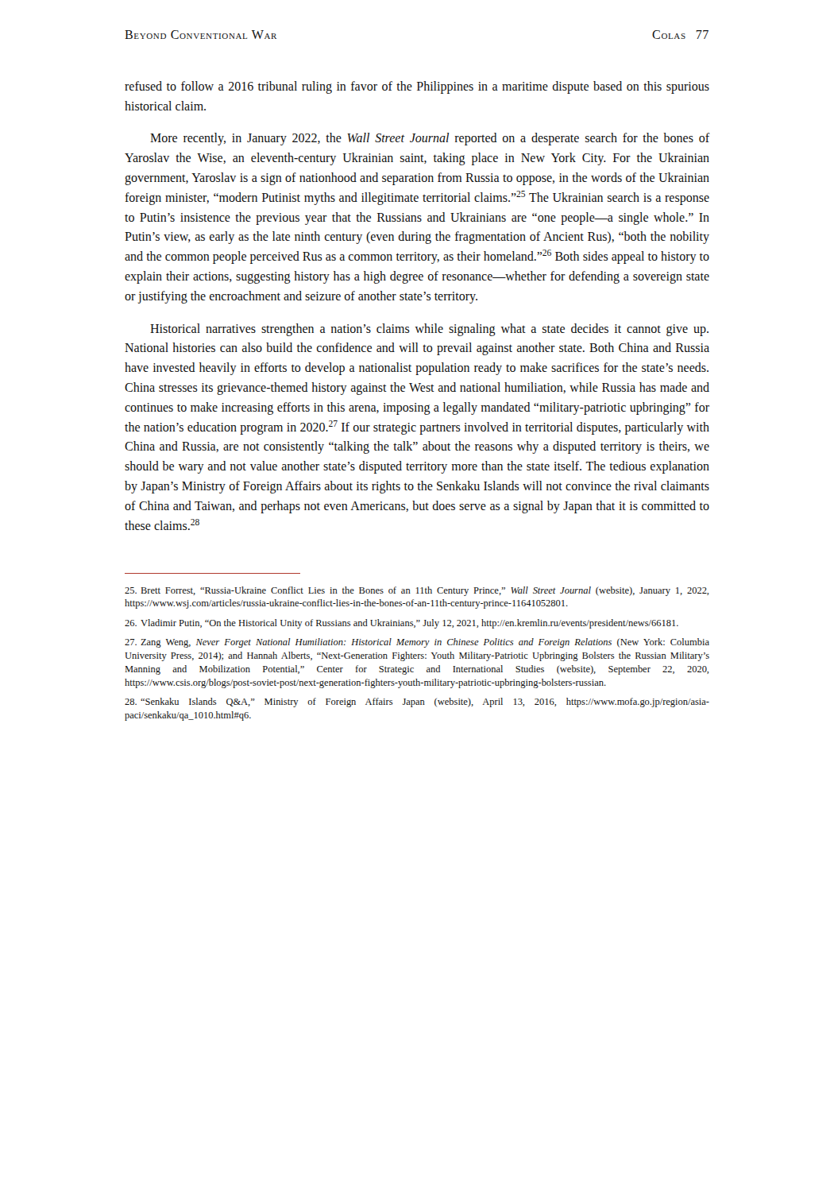Beyond Conventional War Colas77
refused to follow a 2016 tribunal ruling in favor of the Philippines in a maritime dispute based on this spurious historical claim.
More recently, in January 2022, the Wall Street Journal reported on a desperate search for the bones of Yaroslav the Wise, an eleventh-century Ukrainian saint, taking place in New York City. For the Ukrainian government, Yaroslav is a sign of nationhood and separation from Russia to oppose, in the words of the Ukrainian foreign minister, “modern Putinist myths and illegitimate territorial claims.”25 The Ukrainian search is a response to Putin’s insistence the previous year that the Russians and Ukrainians are “one people—a single whole.” In Putin’s view, as early as the late ninth century (even during the fragmentation of Ancient Rus), “both the nobility and the common people perceived Rus as a common territory, as their homeland.”26 Both sides appeal to history to explain their actions, suggesting history has a high degree of resonance—whether for defending a sovereign state or justifying the encroachment and seizure of another state’s territory.
Historical narratives strengthen a nation’s claims while signaling what a state decides it cannot give up. National histories can also build the confidence and will to prevail against another state. Both China and Russia have invested heavily in efforts to develop a nationalist population ready to make sacrifices for the state’s needs. China stresses its grievance-themed history against the West and national humiliation, while Russia has made and continues to make increasing efforts in this arena, imposing a legally mandated “military-patriotic upbringing” for the nation’s education program in 2020.27 If our strategic partners involved in territorial disputes, particularly with China and Russia, are not consistently “talking the talk” about the reasons why a disputed territory is theirs, we should be wary and not value another state’s disputed territory more than the state itself. The tedious explanation by Japan’s Ministry of Foreign Affairs about its rights to the Senkaku Islands will not convince the rival claimants of China and Taiwan, and perhaps not even Americans, but does serve as a signal by Japan that it is committed to these claims.28
25. Brett Forrest, “Russia-Ukraine Conflict Lies in the Bones of an 11th Century Prince,” Wall Street Journal (website), January 1, 2022, https://www.wsj.com/articles/russia-ukraine-conflict-lies-in-the-bones-of-an-11th-century-prince-11641052801.
26. Vladimir Putin, “On the Historical Unity of Russians and Ukrainians,” July 12, 2021, http://en.kremlin.ru/events/president/news/66181.
27. Zang Weng, Never Forget National Humiliation: Historical Memory in Chinese Politics and Foreign Relations (New York: Columbia University Press, 2014); and Hannah Alberts, “Next-Generation Fighters: Youth Military-Patriotic Upbringing Bolsters the Russian Military’s Manning and Mobilization Potential,” Center for Strategic and International Studies (website), September 22, 2020, https://www.csis.org/blogs/post-soviet-post/next-generation-fighters-youth-military-patriotic-upbringing-bolsters-russian.
28.“Senkaku Islands Q&A,” Ministry of Foreign Affairs Japan (website), April 13, 2016, https://www.mofa.go.jp/region/asia-paci/senkaku/qa_1010.html#q6.